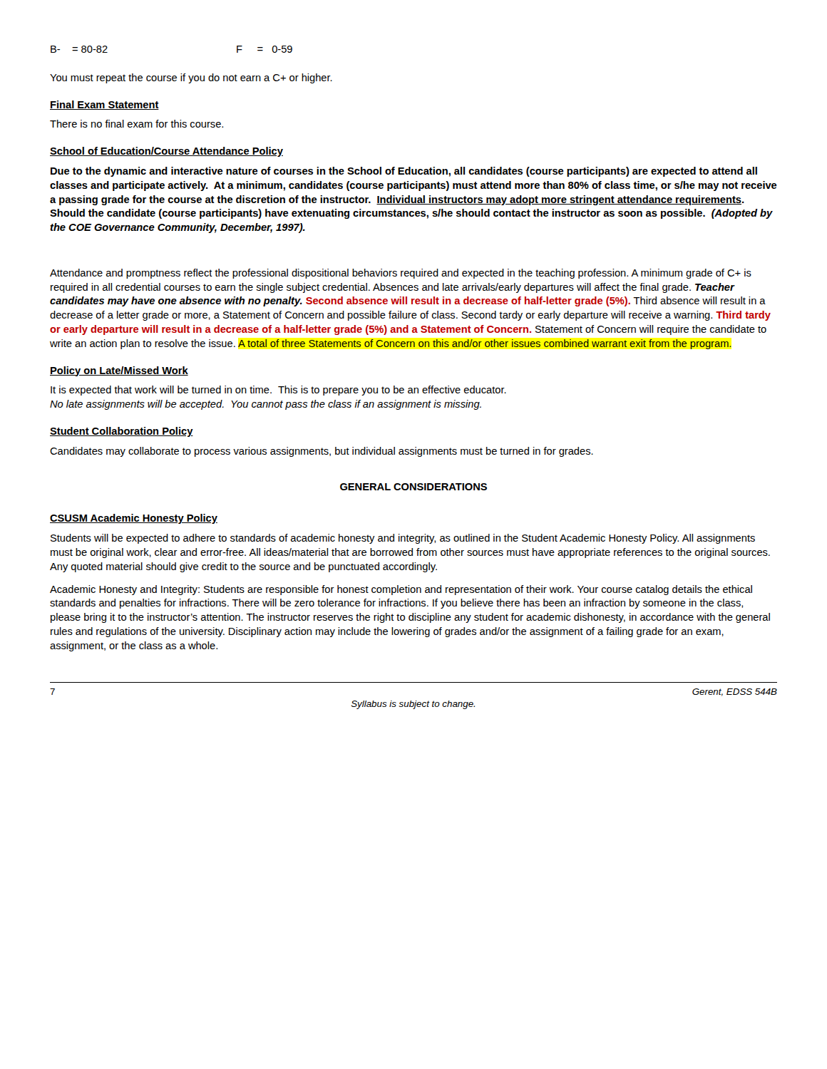B- = 80-82 F = 0-59
You must repeat the course if you do not earn a C+ or higher.
Final Exam Statement
There is no final exam for this course.
School of Education/Course Attendance Policy
Due to the dynamic and interactive nature of courses in the School of Education, all candidates (course participants) are expected to attend all classes and participate actively. At a minimum, candidates (course participants) must attend more than 80% of class time, or s/he may not receive a passing grade for the course at the discretion of the instructor. Individual instructors may adopt more stringent attendance requirements. Should the candidate (course participants) have extenuating circumstances, s/he should contact the instructor as soon as possible. (Adopted by the COE Governance Community, December, 1997).
Attendance and promptness reflect the professional dispositional behaviors required and expected in the teaching profession. A minimum grade of C+ is required in all credential courses to earn the single subject credential. Absences and late arrivals/early departures will affect the final grade. Teacher candidates may have one absence with no penalty. Second absence will result in a decrease of half-letter grade (5%). Third absence will result in a decrease of a letter grade or more, a Statement of Concern and possible failure of class. Second tardy or early departure will receive a warning. Third tardy or early departure will result in a decrease of a half-letter grade (5%) and a Statement of Concern. Statement of Concern will require the candidate to write an action plan to resolve the issue. A total of three Statements of Concern on this and/or other issues combined warrant exit from the program.
Policy on Late/Missed Work
It is expected that work will be turned in on time. This is to prepare you to be an effective educator.
No late assignments will be accepted. You cannot pass the class if an assignment is missing.
Student Collaboration Policy
Candidates may collaborate to process various assignments, but individual assignments must be turned in for grades.
GENERAL CONSIDERATIONS
CSUSM Academic Honesty Policy
Students will be expected to adhere to standards of academic honesty and integrity, as outlined in the Student Academic Honesty Policy. All assignments must be original work, clear and error-free. All ideas/material that are borrowed from other sources must have appropriate references to the original sources. Any quoted material should give credit to the source and be punctuated accordingly.
Academic Honesty and Integrity: Students are responsible for honest completion and representation of their work. Your course catalog details the ethical standards and penalties for infractions. There will be zero tolerance for infractions. If you believe there has been an infraction by someone in the class, please bring it to the instructor’s attention. The instructor reserves the right to discipline any student for academic dishonesty, in accordance with the general rules and regulations of the university. Disciplinary action may include the lowering of grades and/or the assignment of a failing grade for an exam, assignment, or the class as a whole.
7 Gerent, EDSS 544B
Syllabus is subject to change.